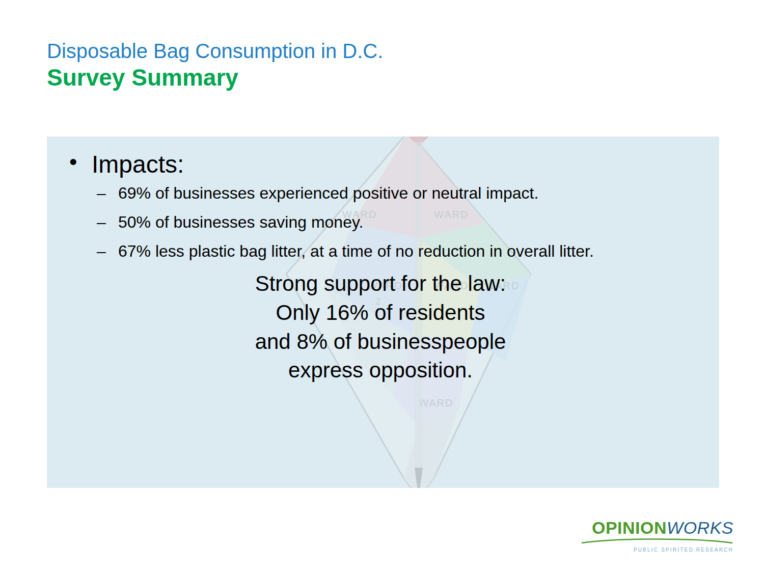Disposable Bag Consumption in D.C.
Survey Summary
WARD WARD WARD WARD WARD WARD 2
Impacts:
69% of businesses experienced positive or neutral impact.
50% of businesses saving money.
67% less plastic bag litter, at a time of no reduction in overall litter.
Strong support for the law:
Only 16% of residents
and 8% of businesspeople
express opposition.
OPINION WORKS
PUBLIC SPIRITED RESEARCH